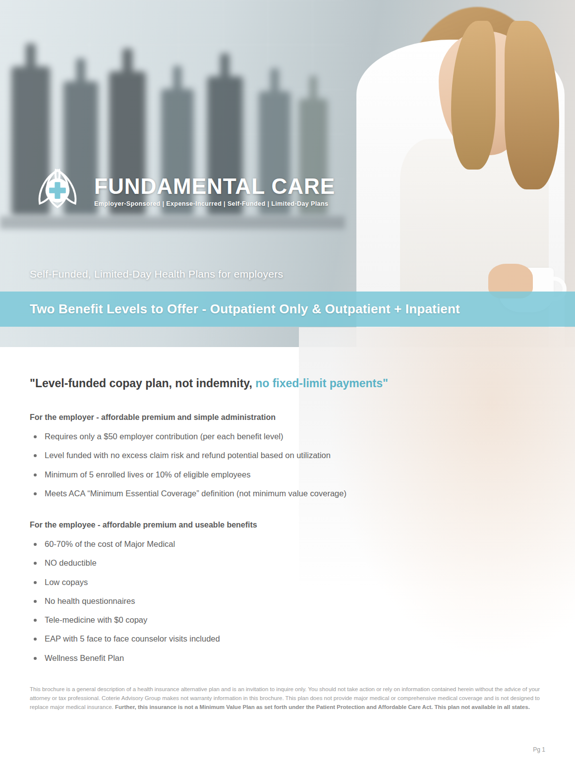FUNDAMENTAL CARE
Employer-Sponsored | Expense-Incurred | Self-Funded | Limited-Day Plans
Self-Funded, Limited-Day Health Plans for employers
Two Benefit Levels to Offer - Outpatient Only & Outpatient + Inpatient
"Level-funded copay plan, not indemnity, no fixed-limit payments"
For the employer - affordable premium and simple administration
Requires only a $50 employer contribution (per each benefit level)
Level funded with no excess claim risk and refund potential based on utilization
Minimum of 5 enrolled lives or 10% of eligible employees
Meets ACA “Minimum Essential Coverage” definition (not minimum value coverage)
For the employee - affordable premium and useable benefits
60-70% of the cost of Major Medical
NO deductible
Low copays
No health questionnaires
Tele-medicine with $0 copay
EAP with 5 face to face counselor visits included
Wellness Benefit Plan
This brochure is a general description of a health insurance alternative plan and is an invitation to inquire only. You should not take action or rely on information contained herein without the advice of your attorney or tax professional. Coterie Advisory Group makes not warranty information in this brochure. This plan does not provide major medical or comprehensive medical coverage and is not designed to replace major medical insurance. Further, this insurance is not a Minimum Value Plan as set forth under the Patient Protection and Affordable Care Act. This plan not available in all states.
Pg 1